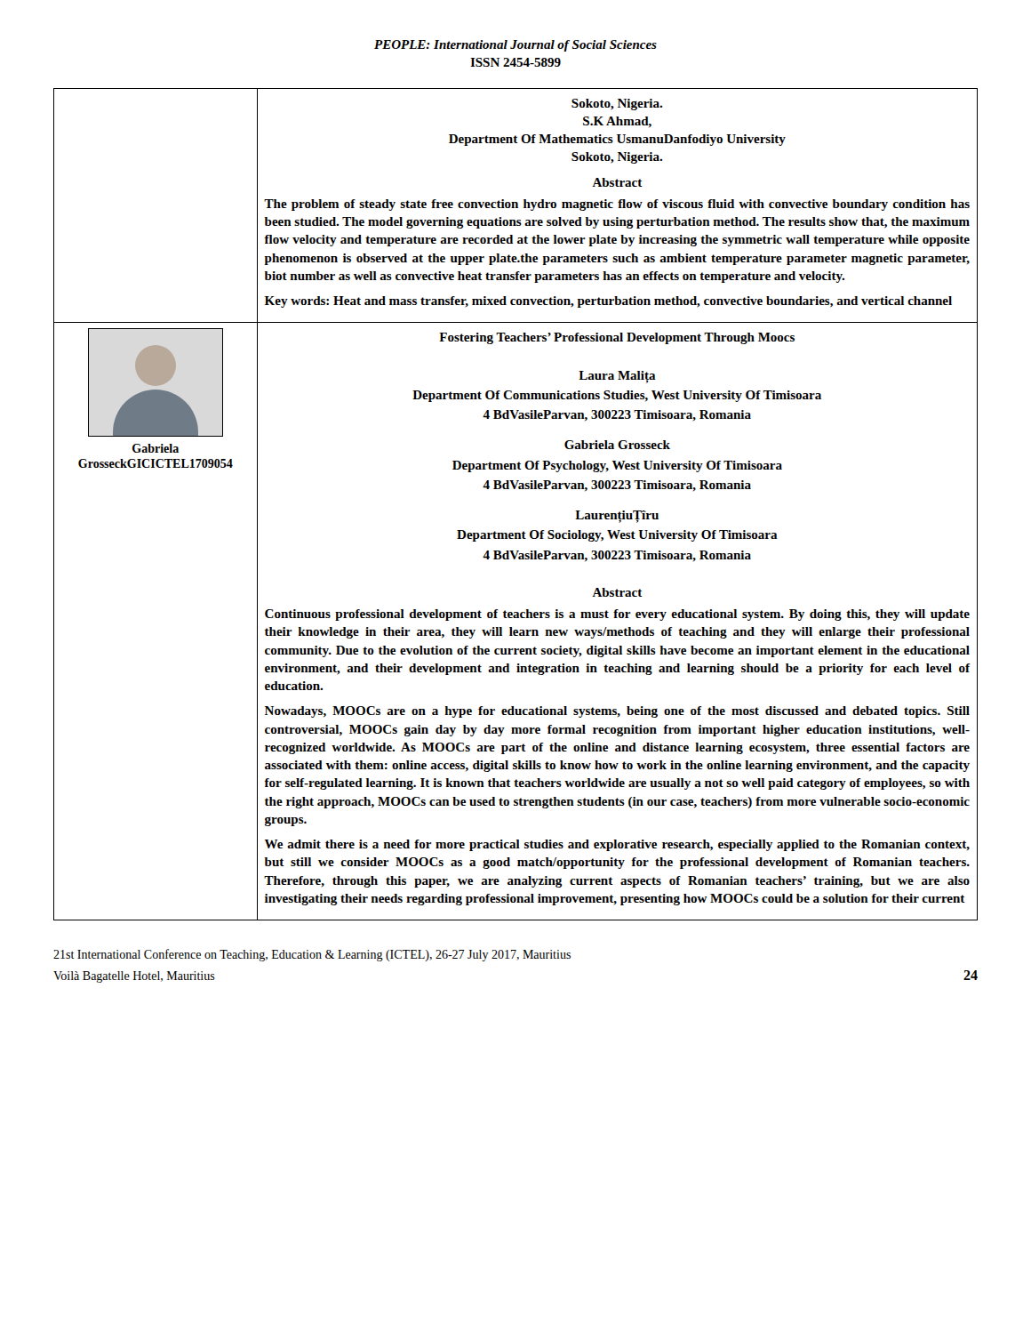PEOPLE: International Journal of Social Sciences
ISSN 2454-5899
| | Sokoto, Nigeria. S.K Ahmad, Department Of Mathematics UsmanuDanfodiyo University Sokoto, Nigeria. Abstract The problem of steady state free convection hydro magnetic flow of viscous fluid with convective boundary condition has been studied. The model governing equations are solved by using perturbation method. The results show that, the maximum flow velocity and temperature are recorded at the lower plate by increasing the symmetric wall temperature while opposite phenomenon is observed at the upper plate.the parameters such as ambient temperature parameter magnetic parameter, biot number as well as convective heat transfer parameters has an effects on temperature and velocity. Key words: Heat and mass transfer, mixed convection, perturbation method, convective boundaries, and vertical channel |
| Gabriela GrosseckGICICTEL1709054 | Fostering Teachers’ Professional Development Through Moocs Laura Malița Department Of Communications Studies, West University Of Timisoara 4 BdVasileParvan, 300223 Timisoara, Romania Gabriela Grosseck Department Of Psychology, West University Of Timisoara 4 BdVasileParvan, 300223 Timisoara, Romania LaurențiuȚîru Department Of Sociology, West University Of Timisoara 4 BdVasileParvan, 300223 Timisoara, Romania Abstract Continuous professional development of teachers is a must for every educational system. By doing this, they will update their knowledge in their area, they will learn new ways/methods of teaching and they will enlarge their professional community. Due to the evolution of the current society, digital skills have become an important element in the educational environment, and their development and integration in teaching and learning should be a priority for each level of education. Nowadays, MOOCs are on a hype for educational systems, being one of the most discussed and debated topics. Still controversial, MOOCs gain day by day more formal recognition from important higher education institutions, well-recognized worldwide. As MOOCs are part of the online and distance learning ecosystem, three essential factors are associated with them: online access, digital skills to know how to work in the online learning environment, and the capacity for self-regulated learning. It is known that teachers worldwide are usually a not so well paid category of employees, so with the right approach, MOOCs can be used to strengthen students (in our case, teachers) from more vulnerable socio-economic groups. We admit there is a need for more practical studies and explorative research, especially applied to the Romanian context, but still we consider MOOCs as a good match/opportunity for the professional development of Romanian teachers. Therefore, through this paper, we are analyzing current aspects of Romanian teachers’ training, but we are also investigating their needs regarding professional improvement, presenting how MOOCs could be a solution for their current |
21st International Conference on Teaching, Education & Learning (ICTEL), 26-27 July 2017, Mauritius
Voilà Bagatelle Hotel, Mauritius 24